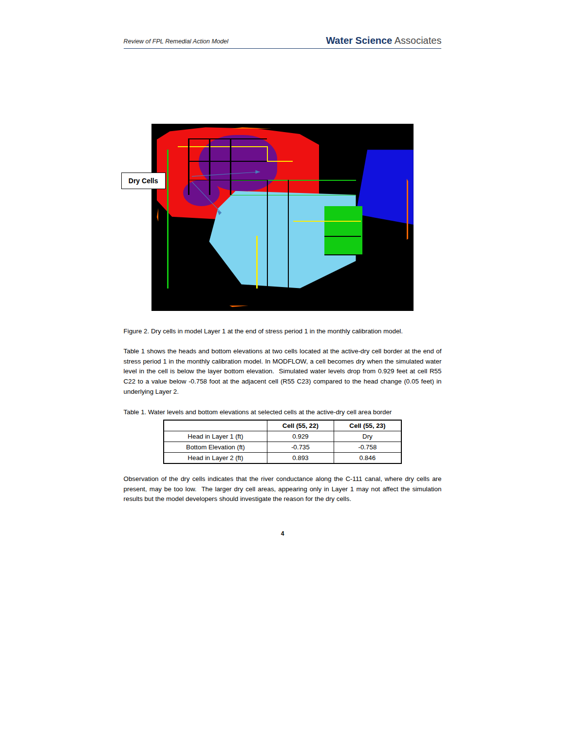Review of FPL Remedial Action Model
Water Science Associates
Dry Cells
Figure 2. Dry cells in model Layer 1 at the end of stress period 1 in the monthly calibration model.
Table 1 shows the heads and bottom elevations at two cells located at the active-dry cell border at the end of stress period 1 in the monthly calibration model. In MODFLOW, a cell becomes dry when the simulated water level in the cell is below the layer bottom elevation. Simulated water levels drop from 0.929 feet at cell R55 C22 to a value below -0.758 foot at the adjacent cell (R55 C23) compared to the head change (0.05 feet) in underlying Layer 2.
Table 1. Water levels and bottom elevations at selected cells at the active-dry cell area border
| | Cell (55, 22) | Cell (55, 23) |
| --- | --- | --- |
| Head in Layer 1 (ft) | 0.929 | Dry |
| Bottom Elevation (ft) | -0.735 | -0.758 |
| Head in Layer 2 (ft) | 0.893 | 0.846 |
Observation of the dry cells indicates that the river conductance along the C-111 canal, where dry cells are present, may be too low. The larger dry cell areas, appearing only in Layer 1 may not affect the simulation results but the model developers should investigate the reason for the dry cells.
4